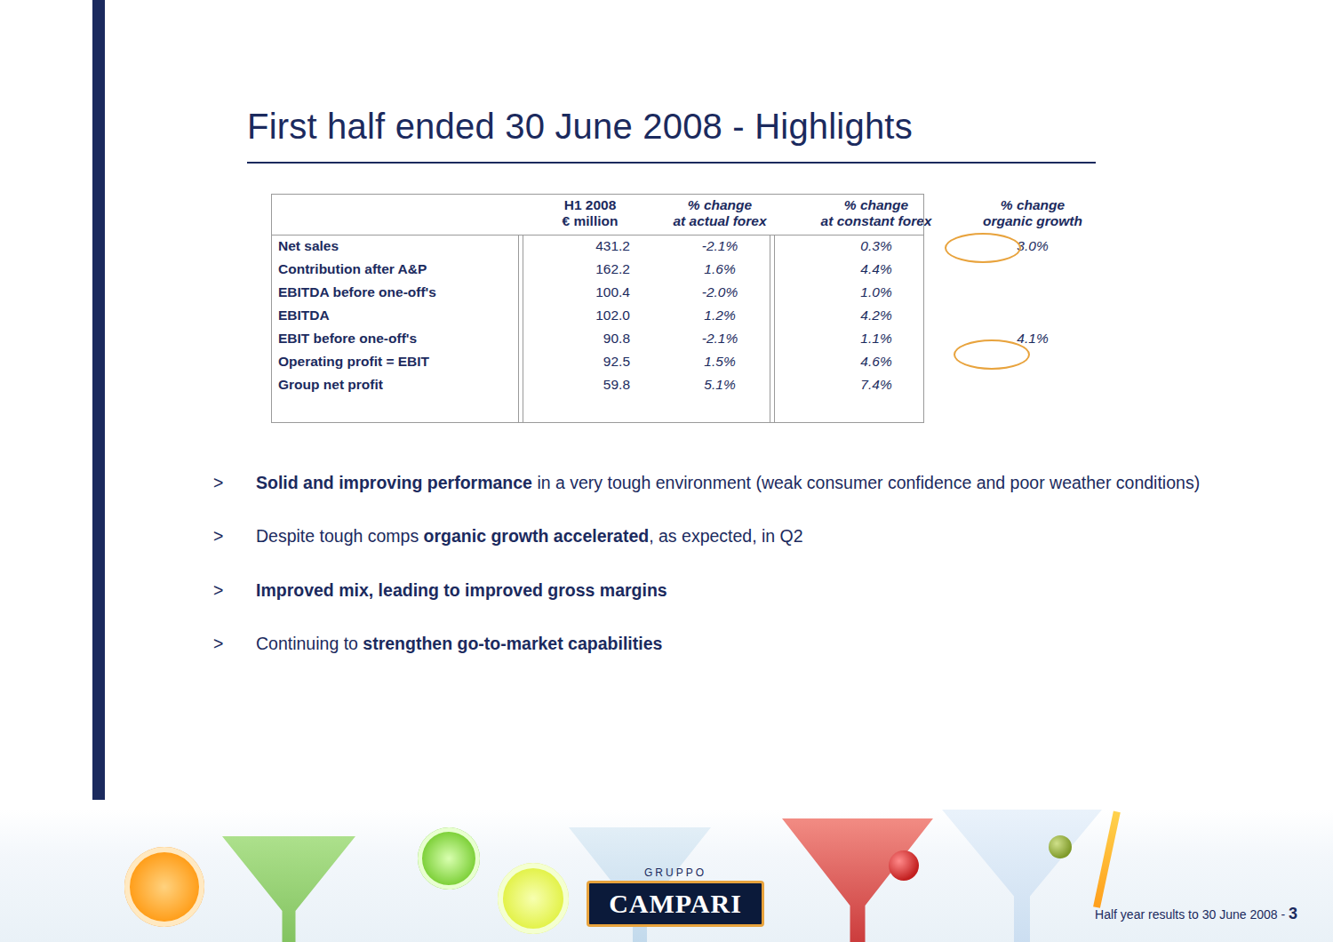First half ended 30 June 2008 - Highlights
| | H1 2008 € million | % change at actual forex | % change at constant forex | % change organic growth |
| --- | --- | --- | --- | --- |
| Net sales | 431.2 | -2.1% | 0.3% | 3.0% |
| Contribution after A&P | 162.2 | 1.6% | 4.4% | |
| EBITDA before one-off's | 100.4 | -2.0% | 1.0% | |
| EBITDA | 102.0 | 1.2% | 4.2% | |
| EBIT before one-off's | 90.8 | -2.1% | 1.1% | 4.1% |
| Operating profit = EBIT | 92.5 | 1.5% | 4.6% | |
| Group net profit | 59.8 | 5.1% | 7.4% | |
> Solid and improving performance in a very tough environment (weak consumer confidence and poor weather conditions)
> Despite tough comps organic growth accelerated, as expected, in Q2
> Improved mix, leading to improved gross margins
> Continuing to strengthen go-to-market capabilities
GRUPPO
CAMPARI
Half year results to 30 June 2008 - 3